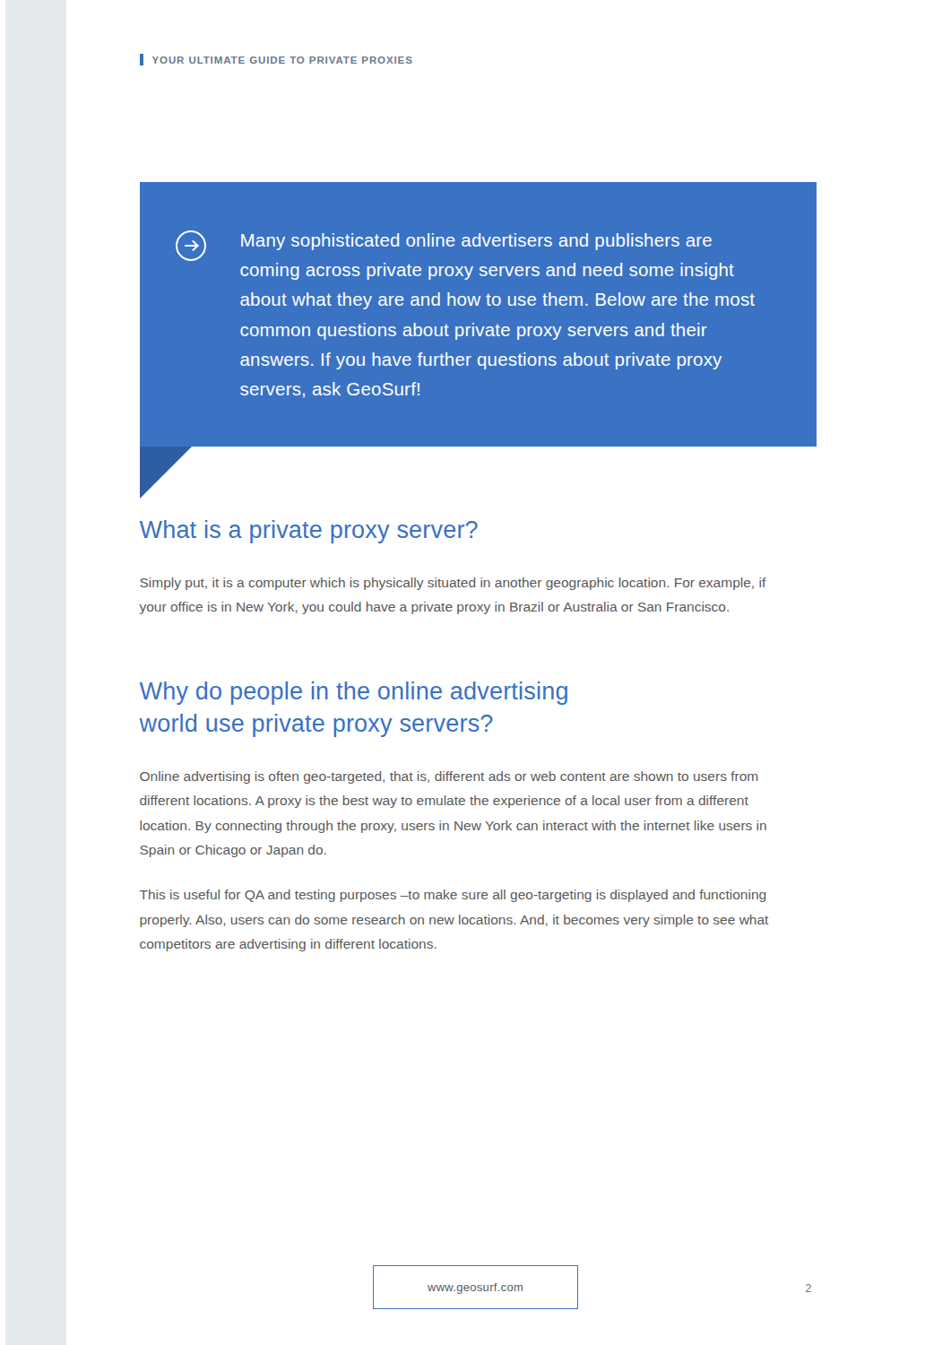Your Ultimate Guide to Private Proxies
Many sophisticated online advertisers and publishers are coming across private proxy servers and need some insight about what they are and how to use them. Below are the most common questions about private proxy servers and their answers. If you have further questions about private proxy servers, ask GeoSurf!
What is a private proxy server?
Simply put, it is a computer which is physically situated in another geographic location. For example, if your office is in New York, you could have a private proxy in Brazil or Australia or San Francisco.
Why do people in the online advertising
world use private proxy servers?
Online advertising is often geo-targeted, that is, different ads or web content are shown to users from different locations. A proxy is the best way to emulate the experience of a local user from a different location. By connecting through the proxy, users in New York can interact with the internet like users in Spain or Chicago or Japan do.
This is useful for QA and testing purposes –to make sure all geo-targeting is displayed and functioning properly. Also, users can do some research on new locations. And, it becomes very simple to see what competitors are advertising in different locations.
www.geosurf.com
2